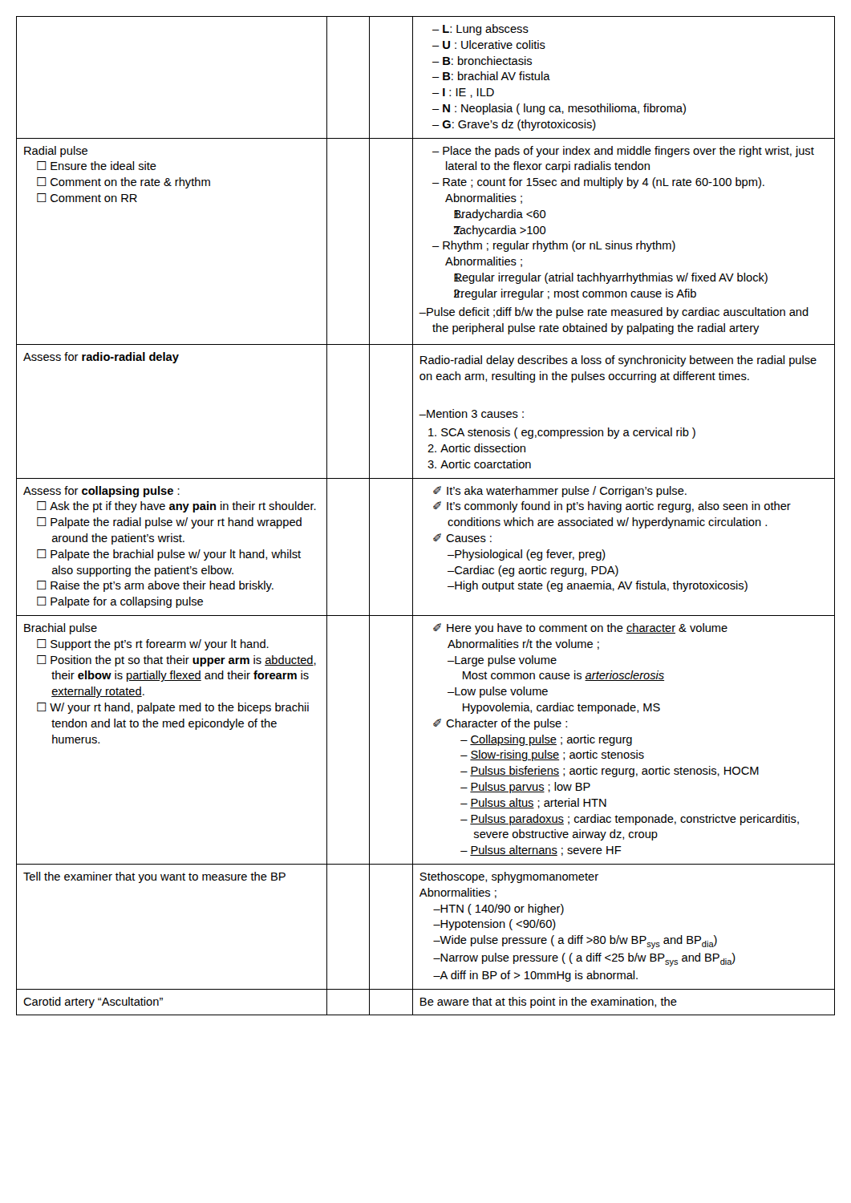| | | | L : Lung abscess U : Ulcerative colitis B : bronchiectasis B : brachial AV fistula I : IE , ILD N : Neoplasia ( lung ca, mesothilioma, fibroma) G : Grave’s dz (thyrotoxicosis) |
| Radial pulse Ensure the ideal site Comment on the rate & rhythm Comment on RR | | | Place the pads of your index and middle fingers over the right wrist, just lateral to the flexor carpi radialis tendon Rate ; count for 15sec and multiply by 4 (nL rate 60-100 bpm). Abnormalities ; Bradychardia <60 Tachycardia >100 Rhythm ; regular rhythm (or nL sinus rhythm) Abnormalities ; Regular irregular (atrial tachhyarrhythmias w/ fixed AV block) Irregular irregular ; most common cause is Afib –Pulse deficit ;diff b/w the pulse rate measured by cardiac auscultation and the peripheral pulse rate obtained by palpating the radial artery |
| Assess for radio-radial delay | | | Radio-radial delay describes a loss of synchronicity between the radial pulse on each arm, resulting in the pulses occurring at different times. –Mention 3 causes : SCA stenosis ( eg,compression by a cervical rib ) Aortic dissection Aortic coarctation |
| Assess for collapsing pulse : Ask the pt if they have any pain in their rt shoulder. Palpate the radial pulse w/ your rt hand wrapped around the patient’s wrist. Palpate the brachial pulse w/ your lt hand, whilst also supporting the patient’s elbow. Raise the pt’s arm above their head briskly. Palpate for a collapsing pulse | | | It’s aka waterhammer pulse / Corrigan’s pulse. It’s commonly found in pt’s having aortic regurg, also seen in other conditions which are associated w/ hyperdynamic circulation . Causes : –Physiological (eg fever, preg) –Cardiac (eg aortic regurg, PDA) –High output state (eg anaemia, AV fistula, thyrotoxicosis) |
| Brachial pulse Support the pt’s rt forearm w/ your lt hand. Position the pt so that their upper arm is abducted , their elbow is partially flexed and their forearm is externally rotated . W/ your rt hand, palpate med to the biceps brachii tendon and lat to the med epicondyle of the humerus. | | | Here you have to comment on the character & volume Abnormalities r/t the volume ; –Large pulse volume Most common cause is arteriosclerosis –Low pulse volume Hypovolemia, cardiac temponade, MS Character of the pulse : Collapsing pulse ; aortic regurg Slow-rising pulse ; aortic stenosis Pulsus bisferiens ; aortic regurg, aortic stenosis, HOCM Pulsus parvus ; low BP Pulsus altus ; arterial HTN Pulsus paradoxus ; cardiac temponade, constrictve pericarditis, severe obstructive airway dz, croup Pulsus alternans ; severe HF |
| Tell the examiner that you want to measure the BP | | | Stethoscope, sphygmomanometer Abnormalities ; –HTN ( 140/90 or higher) –Hypotension ( <90/60) –Wide pulse pressure ( a diff >80 b/w BP sys and BP dia ) –Narrow pulse pressure ( ( a diff <25 b/w BP sys and BP dia ) –A diff in BP of > 10mmHg is abnormal. |
| Carotid artery “Ascultation” | | | Be aware that at this point in the examination, the |